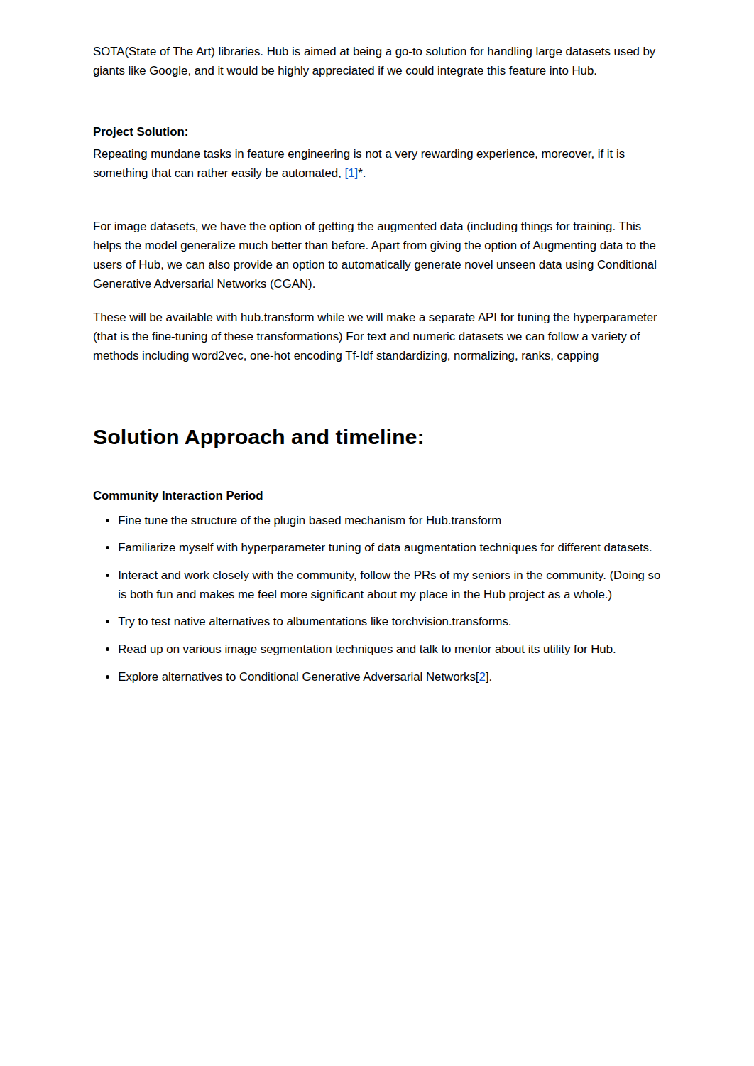SOTA(State of The Art) libraries. Hub is aimed at being a go-to solution for handling large datasets used by giants like Google, and it would be highly appreciated if we could integrate this feature into Hub.
Project Solution:
Repeating mundane tasks in feature engineering is not a very rewarding experience, moreover, if it is something that can rather easily be automated, [1]*.
For image datasets, we have the option of getting the augmented data (including things for training. This helps the model generalize much better than before. Apart from giving the option of Augmenting data to the users of Hub, we can also provide an option to automatically generate novel unseen data using Conditional Generative Adversarial Networks (CGAN).
These will be available with hub.transform while we will make a separate API for tuning the hyperparameter (that is the fine-tuning of these transformations) For text and numeric datasets we can follow a variety of methods including word2vec, one-hot encoding Tf-Idf standardizing, normalizing, ranks, capping
Solution Approach and timeline:
Community Interaction Period
Fine tune the structure of the plugin based mechanism for Hub.transform
Familiarize myself with hyperparameter tuning of data augmentation techniques for different datasets.
Interact and work closely with the community, follow the PRs of my seniors in the community. (Doing so is both fun and makes me feel more significant about my place in the Hub project as a whole.)
Try to test native alternatives to albumentations like torchvision.transforms.
Read up on various image segmentation techniques and talk to mentor about its utility for Hub.
Explore alternatives to Conditional Generative Adversarial Networks[2].